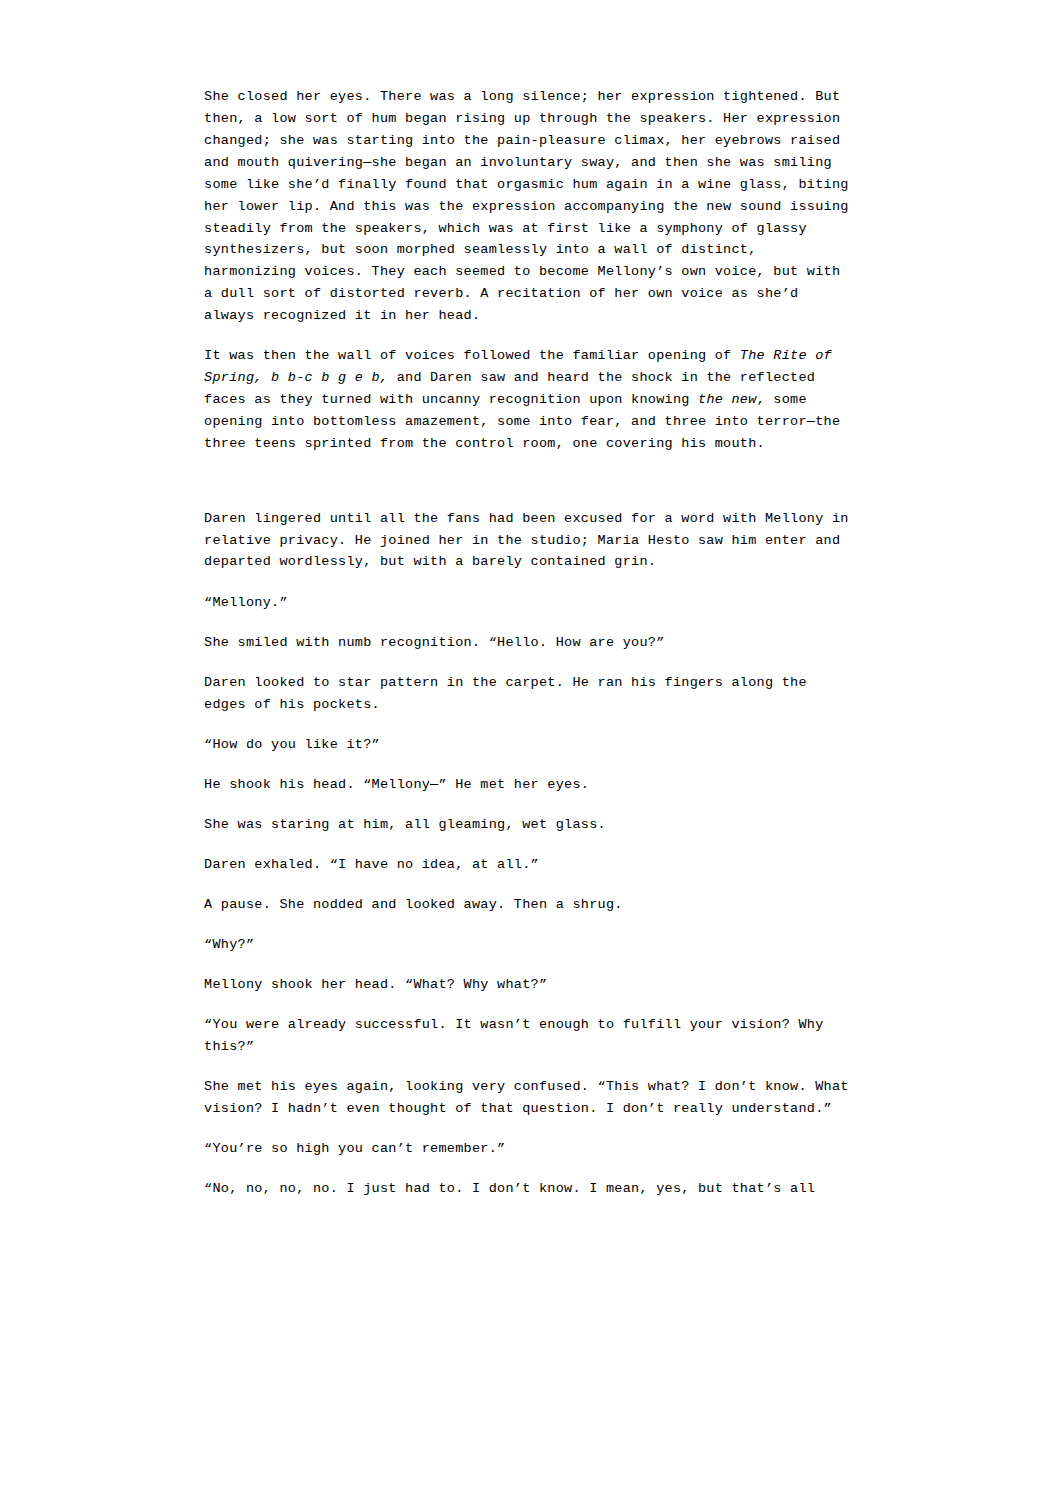She closed her eyes. There was a long silence; her expression tightened. But then, a low sort of hum began rising up through the speakers. Her expression changed; she was starting into the pain-pleasure climax, her eyebrows raised and mouth quivering—she began an involuntary sway, and then she was smiling some like she’d finally found that orgasmic hum again in a wine glass, biting her lower lip. And this was the expression accompanying the new sound issuing steadily from the speakers, which was at first like a symphony of glassy synthesizers, but soon morphed seamlessly into a wall of distinct, harmonizing voices. They each seemed to become Mellony’s own voice, but with a dull sort of distorted reverb. A recitation of her own voice as she’d always recognized it in her head.
It was then the wall of voices followed the familiar opening of The Rite of Spring, b b-c b g e b, and Daren saw and heard the shock in the reflected faces as they turned with uncanny recognition upon knowing the new, some opening into bottomless amazement, some into fear, and three into terror—the three teens sprinted from the control room, one covering his mouth.
Daren lingered until all the fans had been excused for a word with Mellony in relative privacy. He joined her in the studio; Maria Hesto saw him enter and departed wordlessly, but with a barely contained grin.
“Mellony.”
She smiled with numb recognition. “Hello. How are you?”
Daren looked to star pattern in the carpet. He ran his fingers along the edges of his pockets.
“How do you like it?”
He shook his head. “Mellony—” He met her eyes.
She was staring at him, all gleaming, wet glass.
Daren exhaled. “I have no idea, at all.”
A pause. She nodded and looked away. Then a shrug.
“Why?”
Mellony shook her head. “What? Why what?”
“You were already successful. It wasn’t enough to fulfill your vision? Why this?”
She met his eyes again, looking very confused. “This what? I don’t know. What vision? I hadn’t even thought of that question. I don’t really understand.”
“You’re so high you can’t remember.”
“No, no, no, no. I just had to. I don’t know. I mean, yes, but that’s all